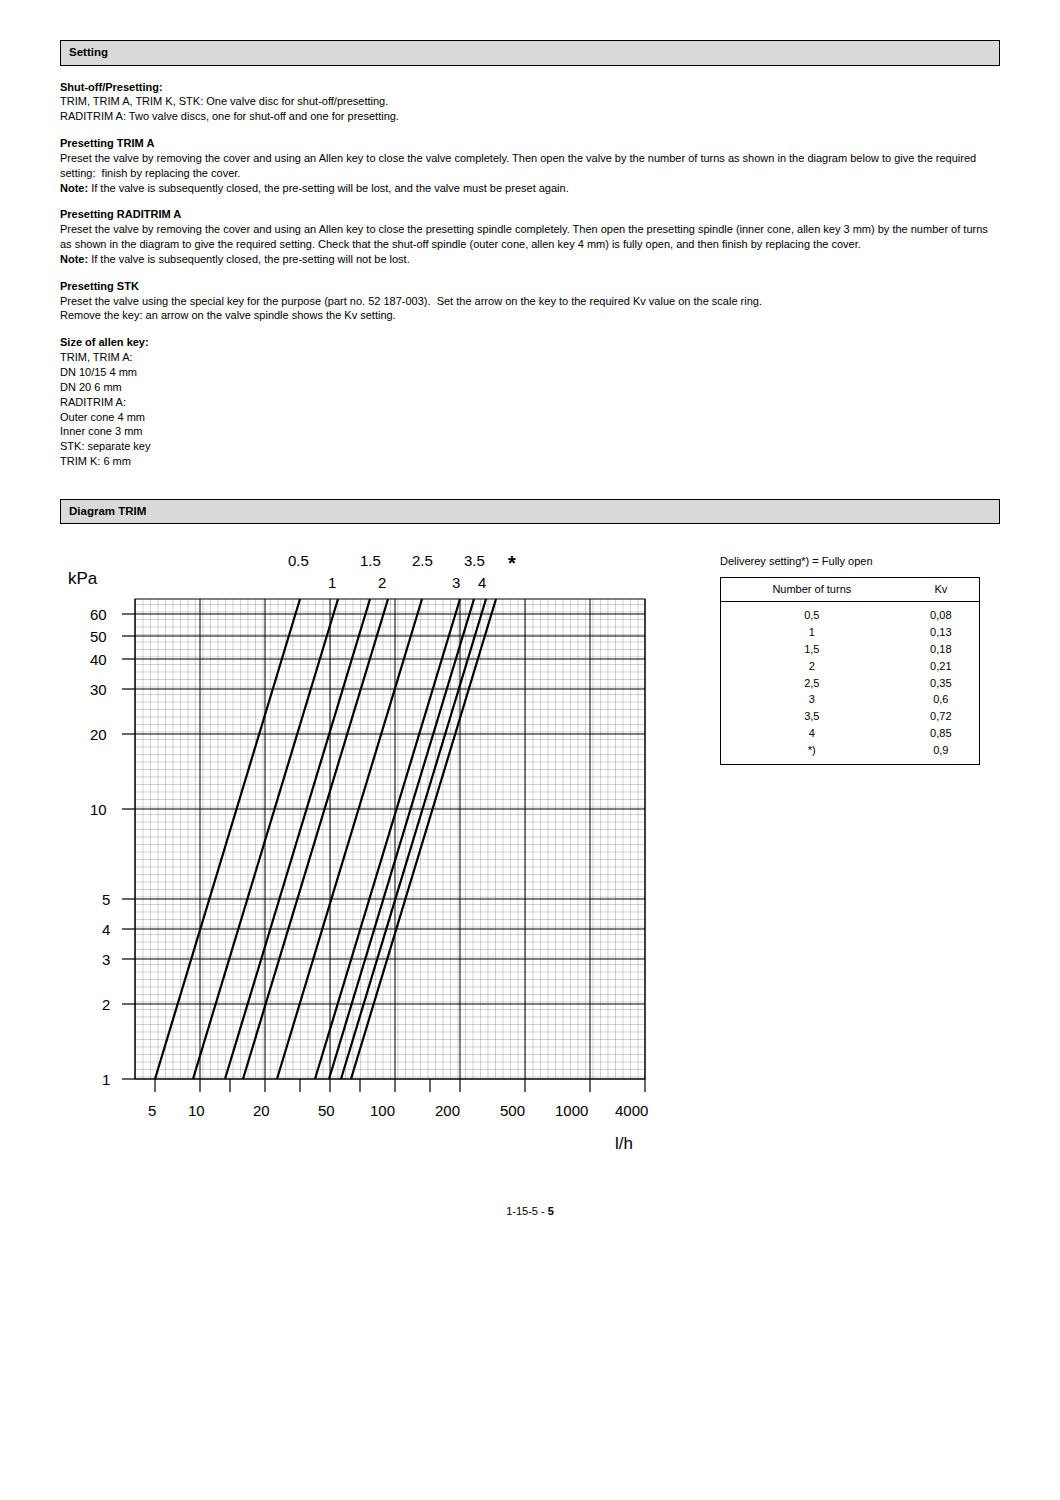Setting
Shut-off/Presetting:
TRIM, TRIM A, TRIM K, STK: One valve disc for shut-off/presetting.
RADITRIM A: Two valve discs, one for shut-off and one for presetting.
Presetting TRIM A
Preset the valve by removing the cover and using an Allen key to close the valve completely. Then open the valve by the number of turns as shown in the diagram below to give the required setting: finish by replacing the cover.
Note: If the valve is subsequently closed, the pre-setting will be lost, and the valve must be preset again.
Presetting RADITRIM A
Preset the valve by removing the cover and using an Allen key to close the presetting spindle completely. Then open the presetting spindle (inner cone, allen key 3 mm) by the number of turns as shown in the diagram to give the required setting. Check that the shut-off spindle (outer cone, allen key 4 mm) is fully open, and then finish by replacing the cover.
Note: If the valve is subsequently closed, the pre-setting will not be lost.
Presetting STK
Preset the valve using the special key for the purpose (part no. 52 187-003). Set the arrow on the key to the required Kv value on the scale ring.
Remove the key: an arrow on the valve spindle shows the Kv setting.
Size of allen key:
TRIM, TRIM A:
DN 10/15 4 mm
DN 20 6 mm
RADITRIM A:
Outer cone 4 mm
Inner cone 3 mm
STK: separate key
TRIM K: 6 mm
Diagram TRIM
kPa 0.5 1.5 2.5 3.5 * 1 2 3 4 60 50 40 30 20 10 5 4 3 2 1 5 10 20 50 100 200 500 1000 4000 l/h
Deliverey setting*) = Fully open
| Number of turns | Kv |
| --- | --- |
| 0,5 | 0,08 |
| 1 | 0,13 |
| 1,5 | 0,18 |
| 2 | 0,21 |
| 2,5 | 0,35 |
| 3 | 0,6 |
| 3,5 | 0,72 |
| 4 | 0,85 |
| *) | 0,9 |
1-15-5 - 5